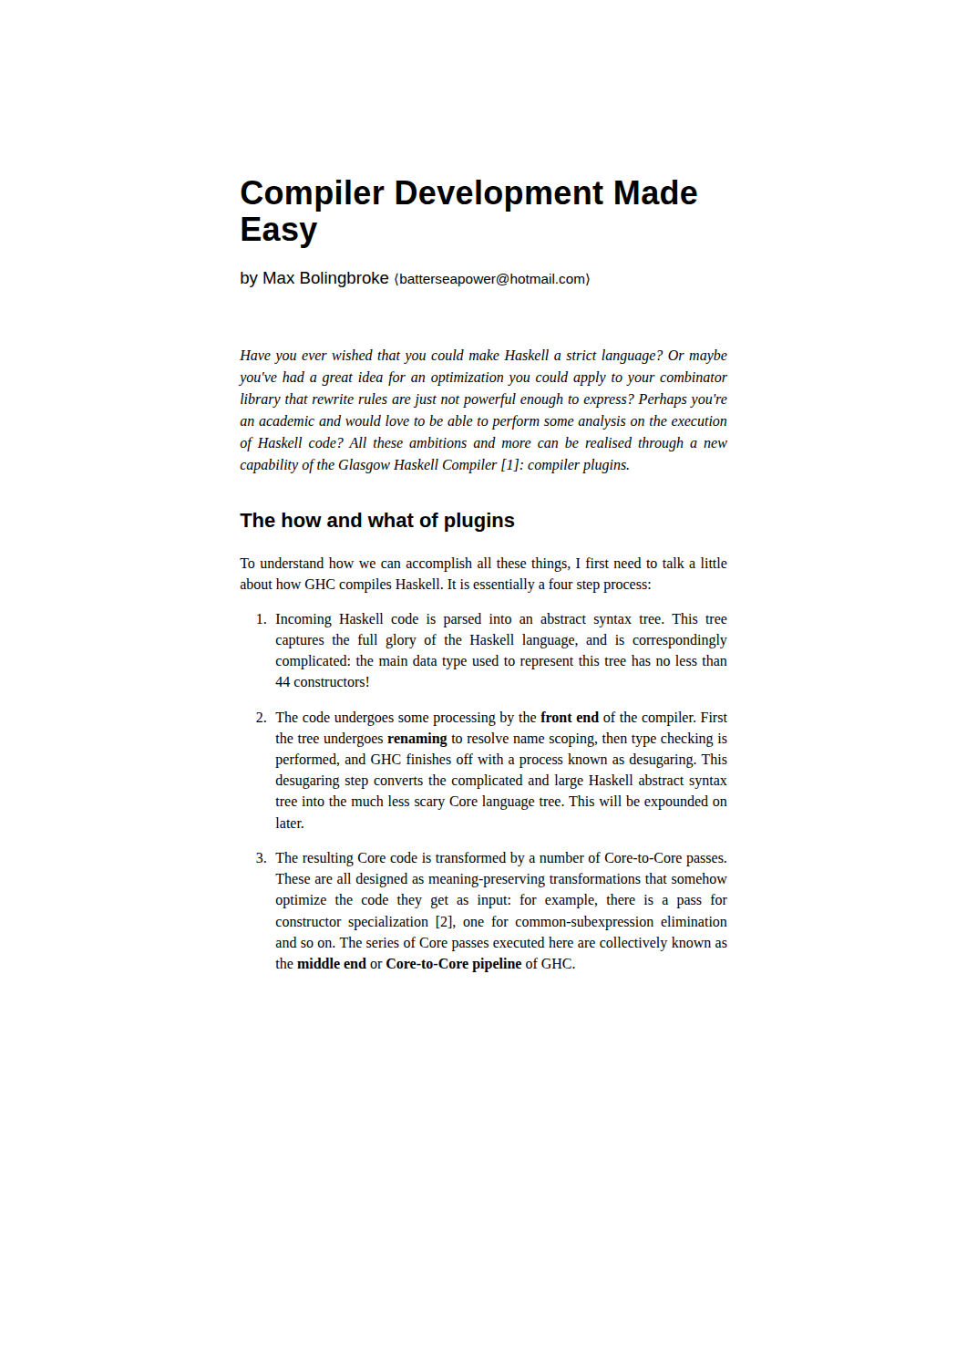Compiler Development Made Easy
by Max Bolingbroke ⟨batterseapower@hotmail.com⟩
Have you ever wished that you could make Haskell a strict language? Or maybe you've had a great idea for an optimization you could apply to your combinator library that rewrite rules are just not powerful enough to express? Perhaps you're an academic and would love to be able to perform some analysis on the execution of Haskell code? All these ambitions and more can be realised through a new capability of the Glasgow Haskell Compiler [1]: compiler plugins.
The how and what of plugins
To understand how we can accomplish all these things, I first need to talk a little about how GHC compiles Haskell. It is essentially a four step process:
Incoming Haskell code is parsed into an abstract syntax tree. This tree captures the full glory of the Haskell language, and is correspondingly complicated: the main data type used to represent this tree has no less than 44 constructors!
The code undergoes some processing by the front end of the compiler. First the tree undergoes renaming to resolve name scoping, then type checking is performed, and GHC finishes off with a process known as desugaring. This desugaring step converts the complicated and large Haskell abstract syntax tree into the much less scary Core language tree. This will be expounded on later.
The resulting Core code is transformed by a number of Core-to-Core passes. These are all designed as meaning-preserving transformations that somehow optimize the code they get as input: for example, there is a pass for constructor specialization [2], one for common-subexpression elimination and so on. The series of Core passes executed here are collectively known as the middle end or Core-to-Core pipeline of GHC.